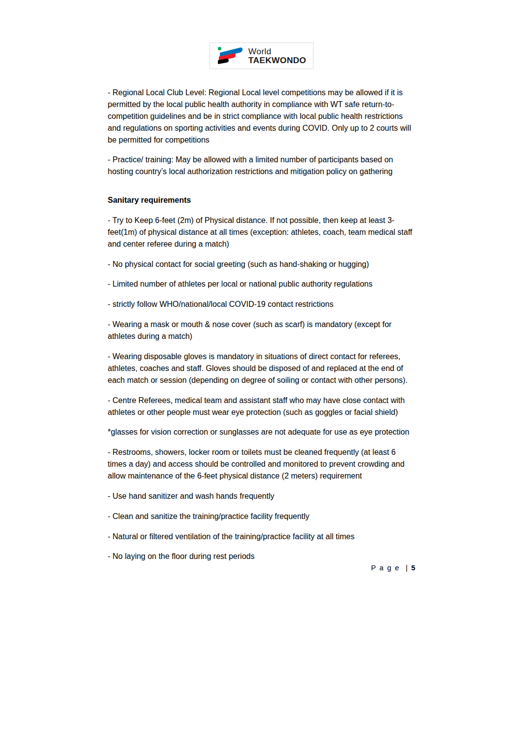World TAEKWONDO
- Regional Local Club Level: Regional Local level competitions may be allowed if it is permitted by the local public health authority in compliance with WT safe return-to-competition guidelines and be in strict compliance with local public health restrictions and regulations on sporting activities and events during COVID. Only up to 2 courts will be permitted for competitions
- Practice/ training: May be allowed with a limited number of participants based on hosting country’s local authorization restrictions and mitigation policy on gathering
Sanitary requirements
- Try to Keep 6-feet (2m) of Physical distance. If not possible, then keep at least 3-feet(1m) of physical distance at all times (exception: athletes, coach, team medical staff and center referee during a match)
- No physical contact for social greeting (such as hand-shaking or hugging)
- Limited number of athletes per local or national public authority regulations
- strictly follow WHO/national/local COVID-19 contact restrictions
- Wearing a mask or mouth & nose cover (such as scarf) is mandatory (except for athletes during a match)
- Wearing disposable gloves is mandatory in situations of direct contact for referees, athletes, coaches and staff. Gloves should be disposed of and replaced at the end of each match or session (depending on degree of soiling or contact with other persons).
- Centre Referees, medical team and assistant staff who may have close contact with athletes or other people must wear eye protection (such as goggles or facial shield)
*glasses for vision correction or sunglasses are not adequate for use as eye protection
- Restrooms, showers, locker room or toilets must be cleaned frequently (at least 6 times a day) and access should be controlled and monitored to prevent crowding and allow maintenance of the 6-feet physical distance (2 meters) requirement
- Use hand sanitizer and wash hands frequently
- Clean and sanitize the training/practice facility frequently
- Natural or filtered ventilation of the training/practice facility at all times
- No laying on the floor during rest periods
P a g e | 5